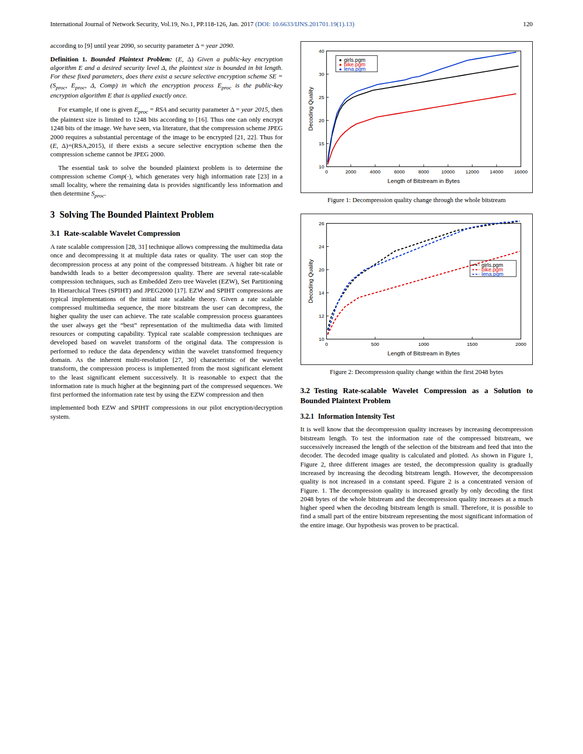International Journal of Network Security, Vol.19, No.1, PP.118-126, Jan. 2017 (DOI: 10.6633/IJNS.201701.19(1).13) 120
according to [9] until year 2090, so security parameter Δ = year 2090.
Definition 1. Bounded Plaintext Problem: (E, Δ) Given a public-key encryption algorithm E and a desired security level Δ, the plaintext size is bounded in bit length. For these fixed parameters, does there exist a secure selective encryption scheme SE = (Sproc, Eproc, Δ, Comp) in which the encryption process Eproc is the public-key encryption algorithm E that is applied exactly once.
For example, if one is given Eproc = RSA and security parameter Δ = year 2015, then the plaintext size is limited to 1248 bits according to [16]. Thus one can only encrypt 1248 bits of the image. We have seen, via literature, that the compression scheme JPEG 2000 requires a substantial percentage of the image to be encrypted [21, 22]. Thus for (E, Δ)=(RSA,2015), if there exists a secure selective encryption scheme then the compression scheme cannot be JPEG 2000.
The essential task to solve the bounded plaintext problem is to determine the compression scheme Comp(·), which generates very high information rate [23] in a small locality, where the remaining data is provides significantly less information and then determine Sproc.
3 Solving The Bounded Plaintext Problem
3.1 Rate-scalable Wavelet Compression
A rate scalable compression [28, 31] technique allows compressing the multimedia data once and decompressing it at multiple data rates or quality. The user can stop the decompression process at any point of the compressed bitstream. A higher bit rate or bandwidth leads to a better decompression quality. There are several rate-scalable compression techniques, such as Embedded Zero tree Wavelet (EZW), Set Partitioning In Hierarchical Trees (SPIHT) and JPEG2000 [17]. EZW and SPIHT compressions are typical implementations of the initial rate scalable theory. Given a rate scalable compressed multimedia sequence, the more bitstream the user can decompress, the higher quality the user can achieve. The rate scalable compression process guarantees the user always get the “best” representation of the multimedia data with limited resources or computing capability. Typical rate scalable compression techniques are developed based on wavelet transform of the original data. The compression is performed to reduce the data dependency within the wavelet transformed frequency domain. As the inherent multi-resolution [27, 30] characteristic of the wavelet transform, the compression process is implemented from the most significant element to the least significant element successively. It is reasonable to expect that the information rate is much higher at the beginning part of the compressed sequences. We first performed the information rate test by using the EZW compression and then
implemented both EZW and SPIHT compressions in our pilot encryption/decryption system.
10 15 20 25 30 40 0 2000 4000 6000 8000 10000 12000 14000 16000 Length of Bitstream in Bytes Decoding Quality girls.pgm bike.pgm lena.pgm
Figure 1: Decompression quality change through the whole bitstream
10 12 14 20 24 26 0 500 1000 1500 2000 Length of Bitstream in Bytes Decoding Quality girls.pgm bike.pgm lena.pgm
Figure 2: Decompression quality change within the first 2048 bytes
3.2 Testing Rate-scalable Wavelet Compression as a Solution to Bounded Plaintext Problem
3.2.1 Information Intensity Test
It is well know that the decompression quality increases by increasing decompression bitstream length. To test the information rate of the compressed bitstream, we successively increased the length of the selection of the bitstream and feed that into the decoder. The decoded image quality is calculated and plotted. As shown in Figure 1, Figure 2, three different images are tested, the decompression quality is gradually increased by increasing the decoding bitstream length. However, the decompression quality is not increased in a constant speed. Figure 2 is a concentrated version of Figure. 1. The decompression quality is increased greatly by only decoding the first 2048 bytes of the whole bitstream and the decompression quality increases at a much higher speed when the decoding bitstream length is small. Therefore, it is possible to find a small part of the entire bitstream representing the most significant information of the entire image. Our hypothesis was proven to be practical.